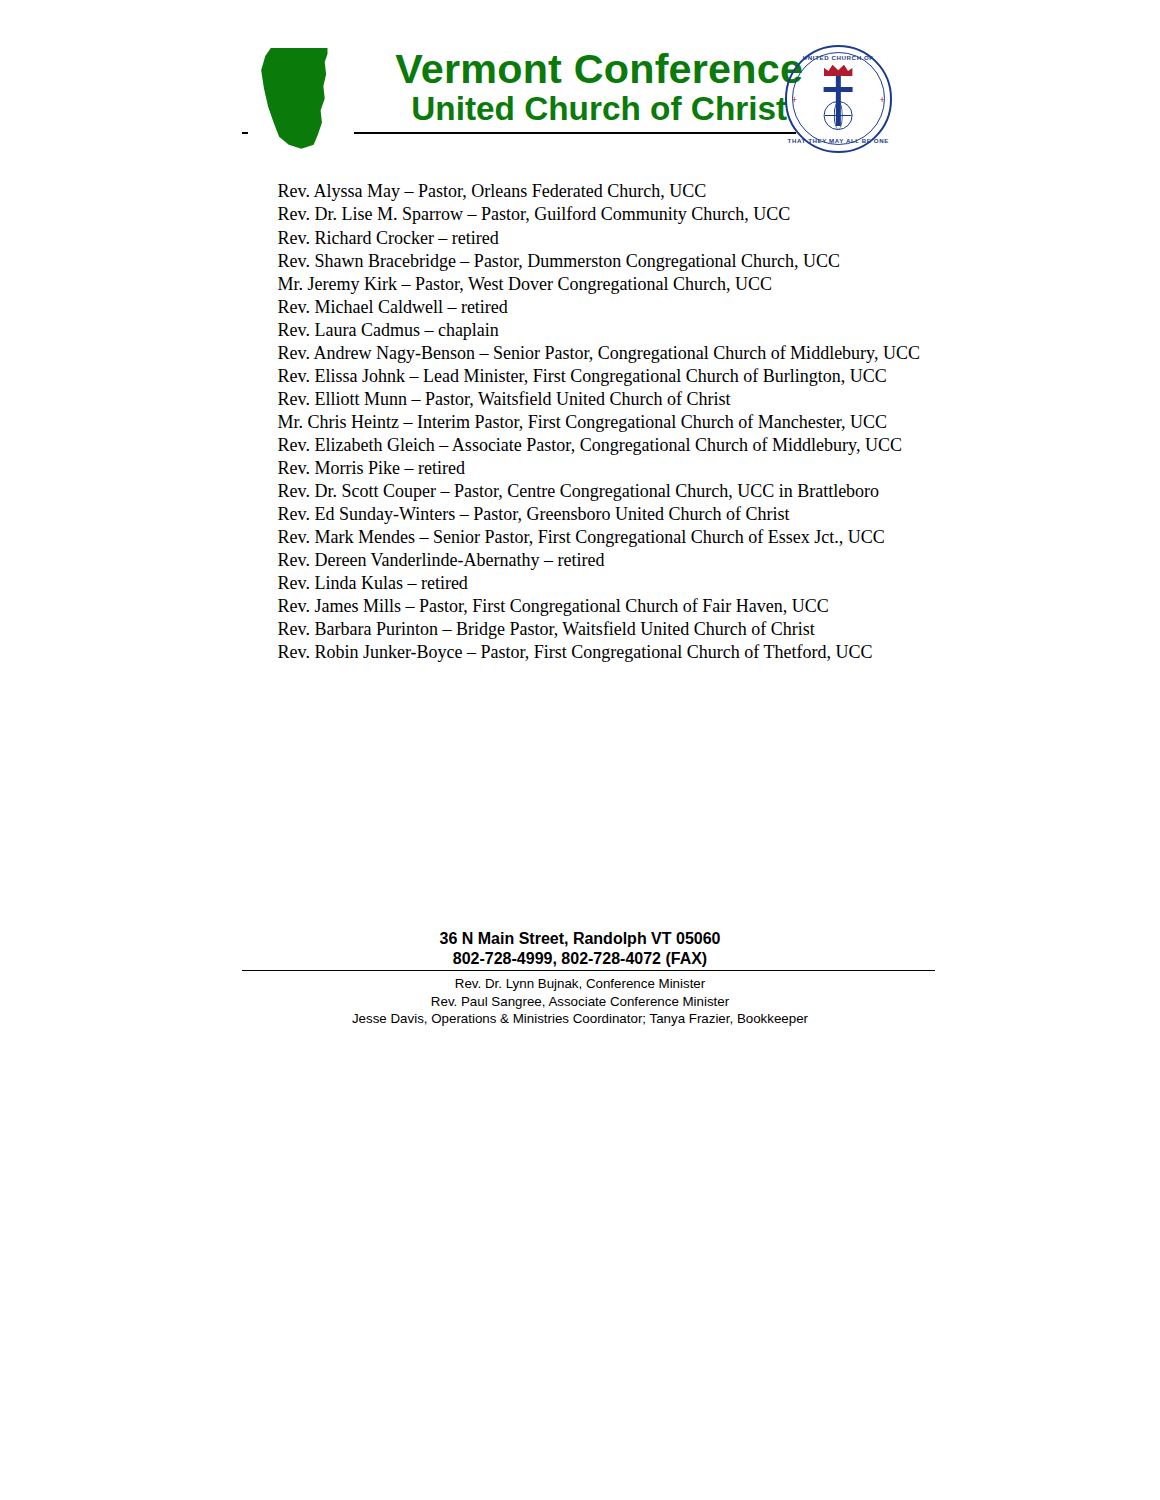Vermont Conference
United Church of Christ
UNITED CHURCH OF
+
+
THAT THEY MAY ALL BE ONE
Rev. Alyssa May – Pastor, Orleans Federated Church, UCC
Rev. Dr. Lise M. Sparrow – Pastor, Guilford Community Church, UCC
Rev. Richard Crocker – retired
Rev. Shawn Bracebridge – Pastor, Dummerston Congregational Church, UCC
Mr. Jeremy Kirk – Pastor, West Dover Congregational Church, UCC
Rev. Michael Caldwell – retired
Rev. Laura Cadmus – chaplain
Rev. Andrew Nagy-Benson – Senior Pastor, Congregational Church of Middlebury, UCC
Rev. Elissa Johnk – Lead Minister, First Congregational Church of Burlington, UCC
Rev. Elliott Munn – Pastor, Waitsfield United Church of Christ
Mr. Chris Heintz – Interim Pastor, First Congregational Church of Manchester, UCC
Rev. Elizabeth Gleich – Associate Pastor, Congregational Church of Middlebury, UCC
Rev. Morris Pike – retired
Rev. Dr. Scott Couper – Pastor, Centre Congregational Church, UCC in Brattleboro
Rev. Ed Sunday-Winters – Pastor, Greensboro United Church of Christ
Rev. Mark Mendes – Senior Pastor, First Congregational Church of Essex Jct., UCC
Rev. Dereen Vanderlinde-Abernathy – retired
Rev. Linda Kulas – retired
Rev. James Mills – Pastor, First Congregational Church of Fair Haven, UCC
Rev. Barbara Purinton – Bridge Pastor, Waitsfield United Church of Christ
Rev. Robin Junker-Boyce – Pastor, First Congregational Church of Thetford, UCC
36 N Main Street, Randolph VT 05060
802-728-4999, 802-728-4072 (FAX)
Rev. Dr. Lynn Bujnak, Conference Minister
Rev. Paul Sangree, Associate Conference Minister
Jesse Davis, Operations & Ministries Coordinator; Tanya Frazier, Bookkeeper